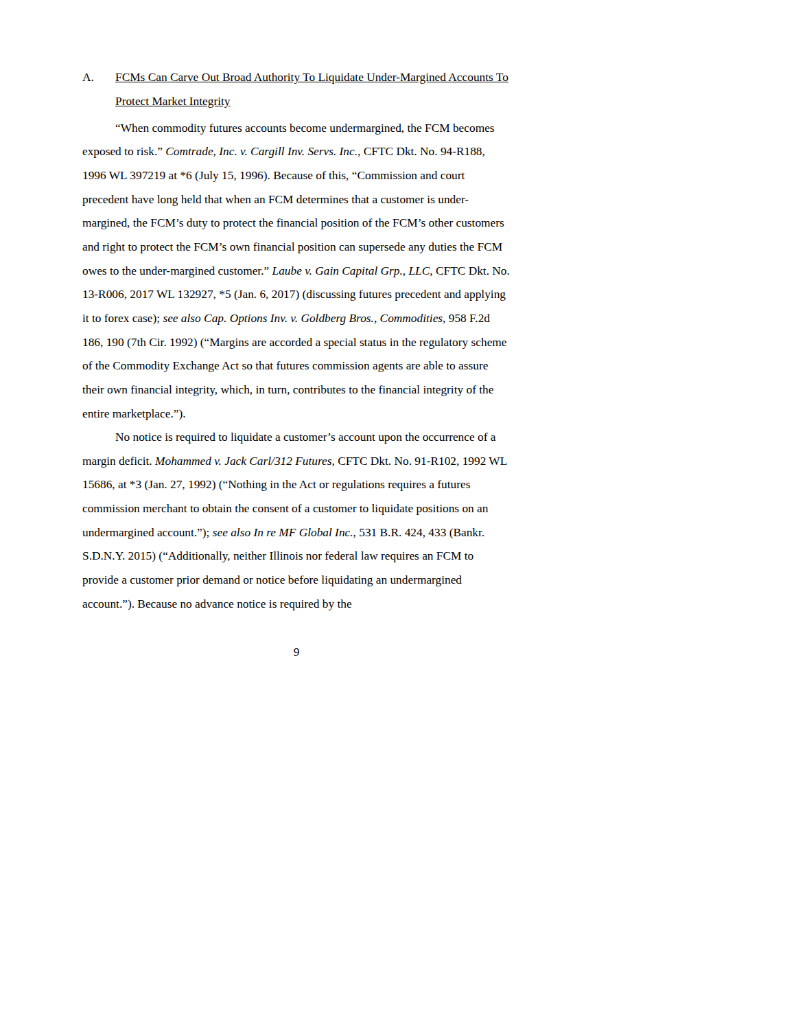A. FCMs Can Carve Out Broad Authority To Liquidate Under-Margined Accounts To Protect Market Integrity
“When commodity futures accounts become undermargined, the FCM becomes exposed to risk.” Comtrade, Inc. v. Cargill Inv. Servs. Inc., CFTC Dkt. No. 94-R188, 1996 WL 397219 at *6 (July 15, 1996). Because of this, “Commission and court precedent have long held that when an FCM determines that a customer is under-margined, the FCM’s duty to protect the financial position of the FCM’s other customers and right to protect the FCM’s own financial position can supersede any duties the FCM owes to the under-margined customer.” Laube v. Gain Capital Grp., LLC, CFTC Dkt. No. 13-R006, 2017 WL 132927, *5 (Jan. 6, 2017) (discussing futures precedent and applying it to forex case); see also Cap. Options Inv. v. Goldberg Bros., Commodities, 958 F.2d 186, 190 (7th Cir. 1992) (“Margins are accorded a special status in the regulatory scheme of the Commodity Exchange Act so that futures commission agents are able to assure their own financial integrity, which, in turn, contributes to the financial integrity of the entire marketplace.”).
No notice is required to liquidate a customer’s account upon the occurrence of a margin deficit. Mohammed v. Jack Carl/312 Futures, CFTC Dkt. No. 91-R102, 1992 WL 15686, at *3 (Jan. 27, 1992) (“Nothing in the Act or regulations requires a futures commission merchant to obtain the consent of a customer to liquidate positions on an undermargined account.”); see also In re MF Global Inc., 531 B.R. 424, 433 (Bankr. S.D.N.Y. 2015) (“Additionally, neither Illinois nor federal law requires an FCM to provide a customer prior demand or notice before liquidating an undermargined account.”). Because no advance notice is required by the
9